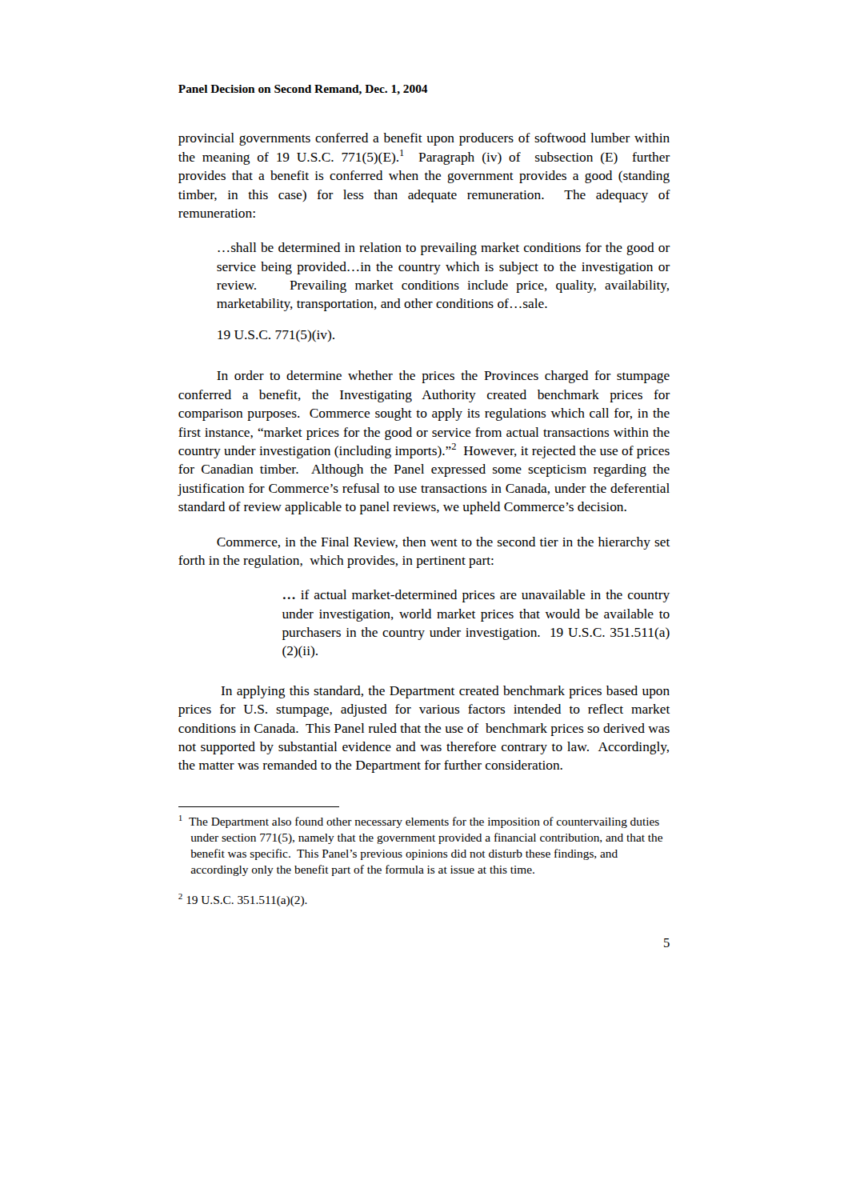Panel Decision on Second Remand, Dec. 1, 2004
provincial governments conferred a benefit upon producers of softwood lumber within the meaning of 19 U.S.C. 771(5)(E).1 Paragraph (iv) of subsection (E) further provides that a benefit is conferred when the government provides a good (standing timber, in this case) for less than adequate remuneration. The adequacy of remuneration:
…shall be determined in relation to prevailing market conditions for the good or service being provided…in the country which is subject to the investigation or review. Prevailing market conditions include price, quality, availability, marketability, transportation, and other conditions of…sale.
19 U.S.C. 771(5)(iv).
In order to determine whether the prices the Provinces charged for stumpage conferred a benefit, the Investigating Authority created benchmark prices for comparison purposes. Commerce sought to apply its regulations which call for, in the first instance, “market prices for the good or service from actual transactions within the country under investigation (including imports).”2 However, it rejected the use of prices for Canadian timber. Although the Panel expressed some scepticism regarding the justification for Commerce’s refusal to use transactions in Canada, under the deferential standard of review applicable to panel reviews, we upheld Commerce’s decision.
Commerce, in the Final Review, then went to the second tier in the hierarchy set forth in the regulation, which provides, in pertinent part:
… if actual market-determined prices are unavailable in the country under investigation, world market prices that would be available to purchasers in the country under investigation. 19 U.S.C. 351.511(a)(2)(ii).
In applying this standard, the Department created benchmark prices based upon prices for U.S. stumpage, adjusted for various factors intended to reflect market conditions in Canada. This Panel ruled that the use of benchmark prices so derived was not supported by substantial evidence and was therefore contrary to law. Accordingly, the matter was remanded to the Department for further consideration.
1 The Department also found other necessary elements for the imposition of countervailing duties under section 771(5), namely that the government provided a financial contribution, and that the benefit was specific. This Panel’s previous opinions did not disturb these findings, and accordingly only the benefit part of the formula is at issue at this time.
2 19 U.S.C. 351.511(a)(2).
5